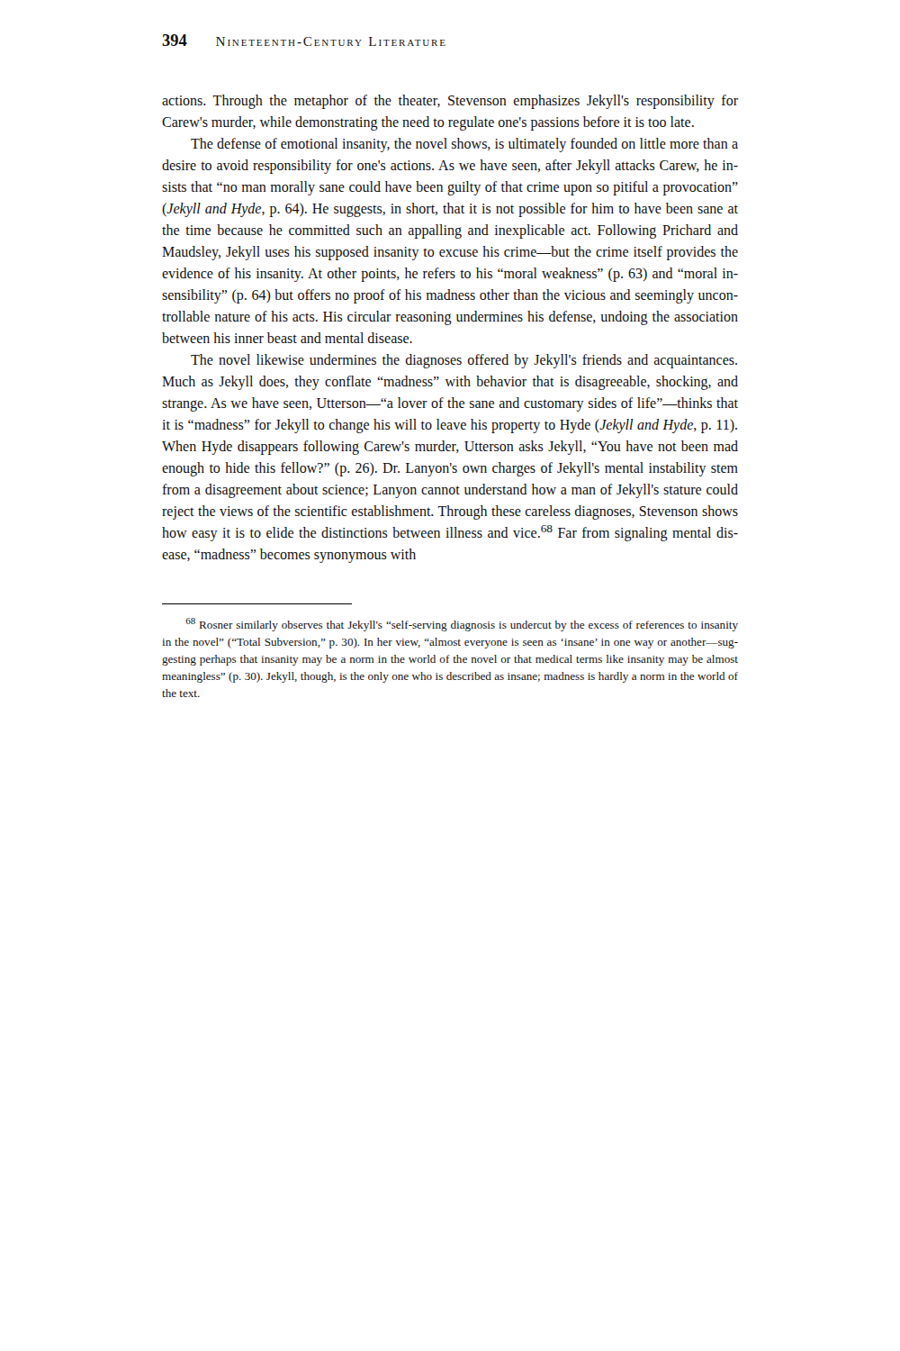394 Nineteenth-Century Literature
actions. Through the metaphor of the theater, Stevenson emphasizes Jekyll's responsibility for Carew's murder, while demonstrating the need to regulate one's passions before it is too late.
The defense of emotional insanity, the novel shows, is ultimately founded on little more than a desire to avoid responsibility for one's actions. As we have seen, after Jekyll attacks Carew, he insists that “no man morally sane could have been guilty of that crime upon so pitiful a provocation” (Jekyll and Hyde, p. 64). He suggests, in short, that it is not possible for him to have been sane at the time because he committed such an appalling and inexplicable act. Following Prichard and Maudsley, Jekyll uses his supposed insanity to excuse his crime—but the crime itself provides the evidence of his insanity. At other points, he refers to his “moral weakness” (p. 63) and “moral insensibility” (p. 64) but offers no proof of his madness other than the vicious and seemingly uncontrollable nature of his acts. His circular reasoning undermines his defense, undoing the association between his inner beast and mental disease.
The novel likewise undermines the diagnoses offered by Jekyll's friends and acquaintances. Much as Jekyll does, they conflate “madness” with behavior that is disagreeable, shocking, and strange. As we have seen, Utterson—“a lover of the sane and customary sides of life”—thinks that it is “madness” for Jekyll to change his will to leave his property to Hyde (Jekyll and Hyde, p. 11). When Hyde disappears following Carew's murder, Utterson asks Jekyll, “You have not been mad enough to hide this fellow?” (p. 26). Dr. Lanyon's own charges of Jekyll's mental instability stem from a disagreement about science; Lanyon cannot understand how a man of Jekyll's stature could reject the views of the scientific establishment. Through these careless diagnoses, Stevenson shows how easy it is to elide the distinctions between illness and vice.68 Far from signaling mental disease, “madness” becomes synonymous with
68 Rosner similarly observes that Jekyll's “self-serving diagnosis is undercut by the excess of references to insanity in the novel” (“Total Subversion,” p. 30). In her view, “almost everyone is seen as ‘insane’ in one way or another—suggesting perhaps that insanity may be a norm in the world of the novel or that medical terms like insanity may be almost meaningless” (p. 30). Jekyll, though, is the only one who is described as insane; madness is hardly a norm in the world of the text.